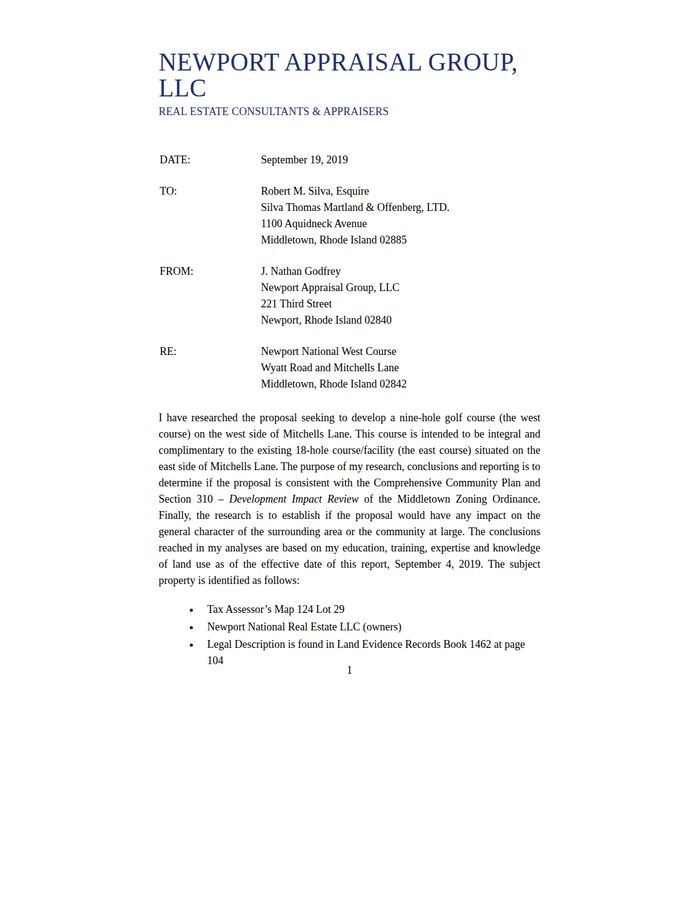NEWPORT APPRAISAL GROUP, LLC
REAL ESTATE CONSULTANTS & APPRAISERS
| DATE: | September 19, 2019 |
| TO: | Robert M. Silva, Esquire Silva Thomas Martland & Offenberg, LTD. 1100 Aquidneck Avenue Middletown, Rhode Island 02885 |
| FROM: | J. Nathan Godfrey Newport Appraisal Group, LLC 221 Third Street Newport, Rhode Island 02840 |
| RE: | Newport National West Course Wyatt Road and Mitchells Lane Middletown, Rhode Island 02842 |
I have researched the proposal seeking to develop a nine-hole golf course (the west course) on the west side of Mitchells Lane. This course is intended to be integral and complimentary to the existing 18-hole course/facility (the east course) situated on the east side of Mitchells Lane. The purpose of my research, conclusions and reporting is to determine if the proposal is consistent with the Comprehensive Community Plan and Section 310 – Development Impact Review of the Middletown Zoning Ordinance. Finally, the research is to establish if the proposal would have any impact on the general character of the surrounding area or the community at large. The conclusions reached in my analyses are based on my education, training, expertise and knowledge of land use as of the effective date of this report, September 4, 2019. The subject property is identified as follows:
Tax Assessor’s Map 124 Lot 29
Newport National Real Estate LLC (owners)
Legal Description is found in Land Evidence Records Book 1462 at page 104
1